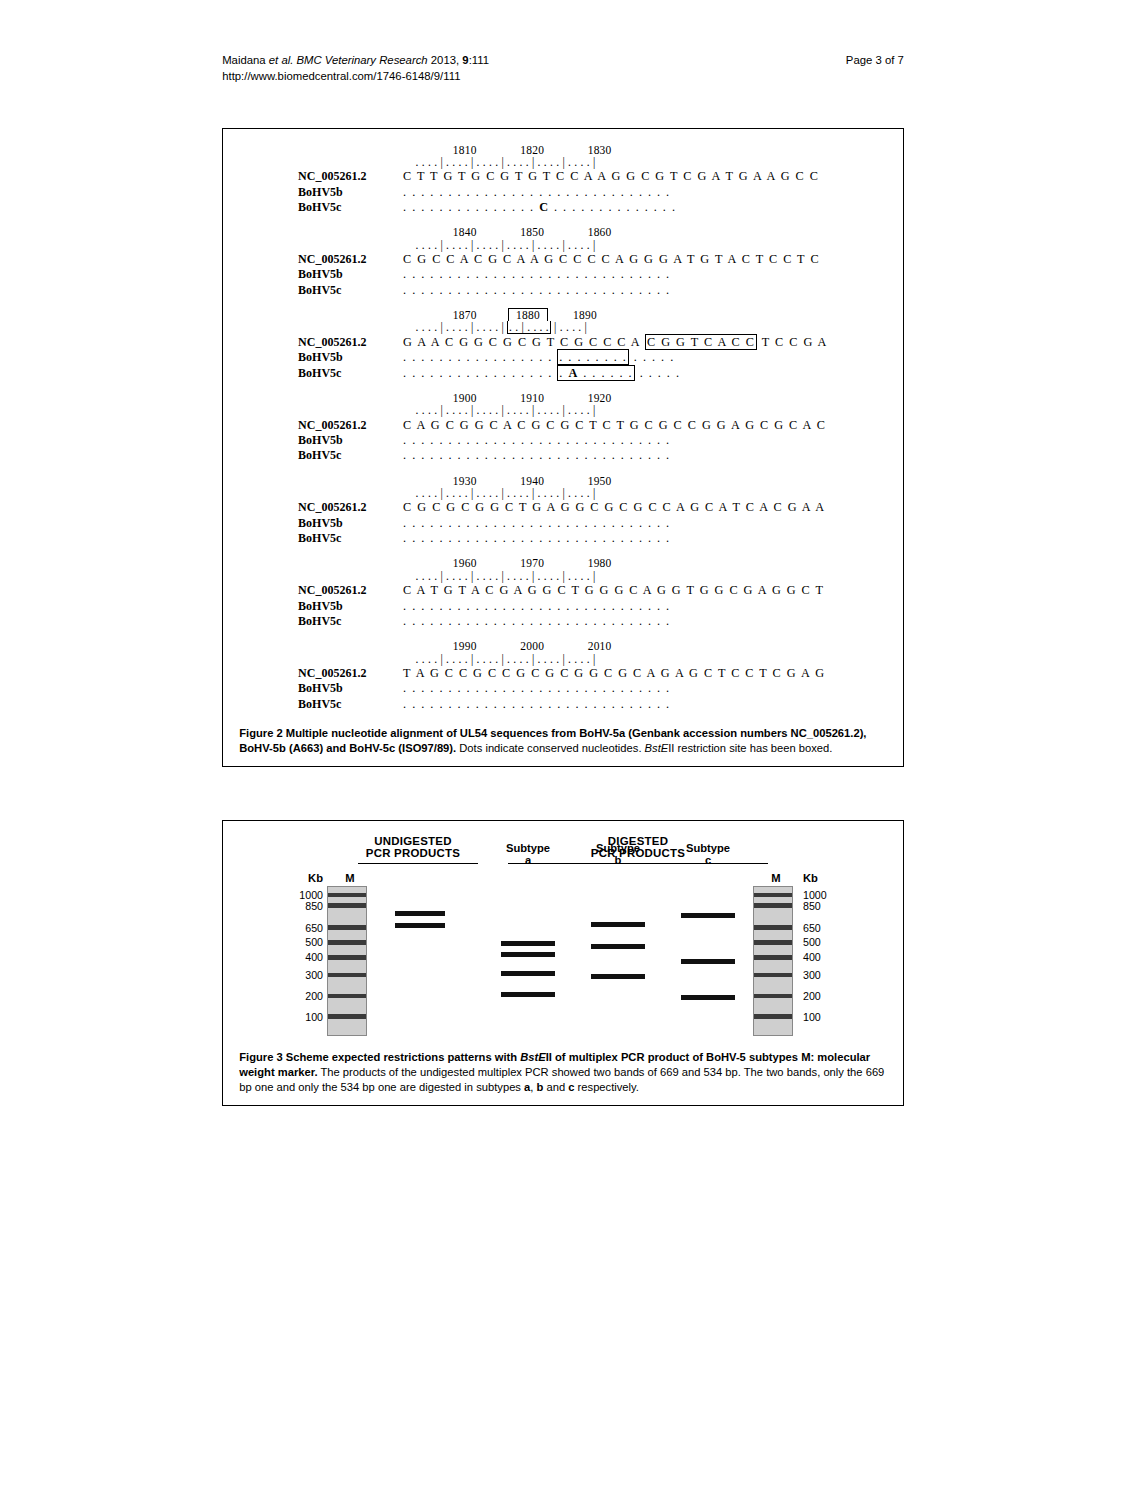Maidana et al. BMC Veterinary Research 2013, 9:111
http://www.biomedcentral.com/1746-6148/9/111
Page 3 of 7
1810 1820 1830
. . . . | . . . . | . . . . | . . . . | . . . . | . . . . |
NC_005261.2 C T T G T G C G T G T C C A A G G C G T C G A T G A A G C C
BoHV5b. . . . . . . . . . . . . . . . . . . . . . . . . . . . . .
BoHV5c. . . . . . . . . . . . . . . C . . . . . . . . . . . . . .
1840 1850 1860
. . . . | . . . . | . . . . | . . . . | . . . . | . . . . |
NC_005261.2 C G C C A C G C A A G C C C C A G G G A T G T A C T C C T C
BoHV5b. . . . . . . . . . . . . . . . . . . . . . . . . . . . . .
BoHV5c. . . . . . . . . . . . . . . . . . . . . . . . . . . . . .
1870 1880 1890
. . . . | . . . . | . . . . | . . | . . . . | . . . . |
NC_005261.2 G A A C G G C G C G T C G C C C A C G G T C A C C T C C G A
BoHV5b. . . . . . . . . . . . . . . . . . . . . . . . . . . . . .
BoHV5c. . . . . . . . . . . . . . . . . . A . . . . . . . . . . .
1900 1910 1920
. . . . | . . . . | . . . . | . . . . | . . . . | . . . . |
NC_005261.2 C A G C G G C A C G C G C T C T G C G C C G G A G C G C A C
BoHV5b. . . . . . . . . . . . . . . . . . . . . . . . . . . . . .
BoHV5c. . . . . . . . . . . . . . . . . . . . . . . . . . . . . .
1930 1940 1950
. . . . | . . . . | . . . . | . . . . | . . . . | . . . . |
NC_005261.2 C G C G C G G C T G A G G C G C G C C A G C A T C A C G A A
BoHV5b. . . . . . . . . . . . . . . . . . . . . . . . . . . . . .
BoHV5c. . . . . . . . . . . . . . . . . . . . . . . . . . . . . .
1960 1970 1980
. . . . | . . . . | . . . . | . . . . | . . . . | . . . . |
NC_005261.2 C A T G T A C G A G G C T G G G C A G G T G G C G A G G C T
BoHV5b. . . . . . . . . . . . . . . . . . . . . . . . . . . . . .
BoHV5c. . . . . . . . . . . . . . . . . . . . . . . . . . . . . .
1990 2000 2010
. . . . | . . . . | . . . . | . . . . | . . . . | . . . . |
NC_005261.2 T A G C C G C C G C G C G G C G C A G A G C T C C T C G A G
BoHV5b. . . . . . . . . . . . . . . . . . . . . . . . . . . . . .
BoHV5c. . . . . . . . . . . . . . . . . . . . . . . . . . . . . .
Figure 2 Multiple nucleotide alignment of UL54 sequences from BoHV-5a (Genbank accession numbers NC_005261.2), BoHV-5b (A663) and BoHV-5c (ISO97/89). Dots indicate conserved nucleotides. BstEII restriction site has been boxed.
UNDIGESTED
PCR PRODUCTS
DIGESTED
PCR PRODUCTS
Kb
1000 850 650 500 400 300 200 100
M
Subtype
a
Subtype
b
Subtype
c
M
Kb
1000 850 650 500 400 300 200 100
Figure 3 Scheme expected restrictions patterns with BstEII of multiplex PCR product of BoHV-5 subtypes M: molecular weight marker. The products of the undigested multiplex PCR showed two bands of 669 and 534 bp. The two bands, only the 669 bp one and only the 534 bp one are digested in subtypes a, b and c respectively.